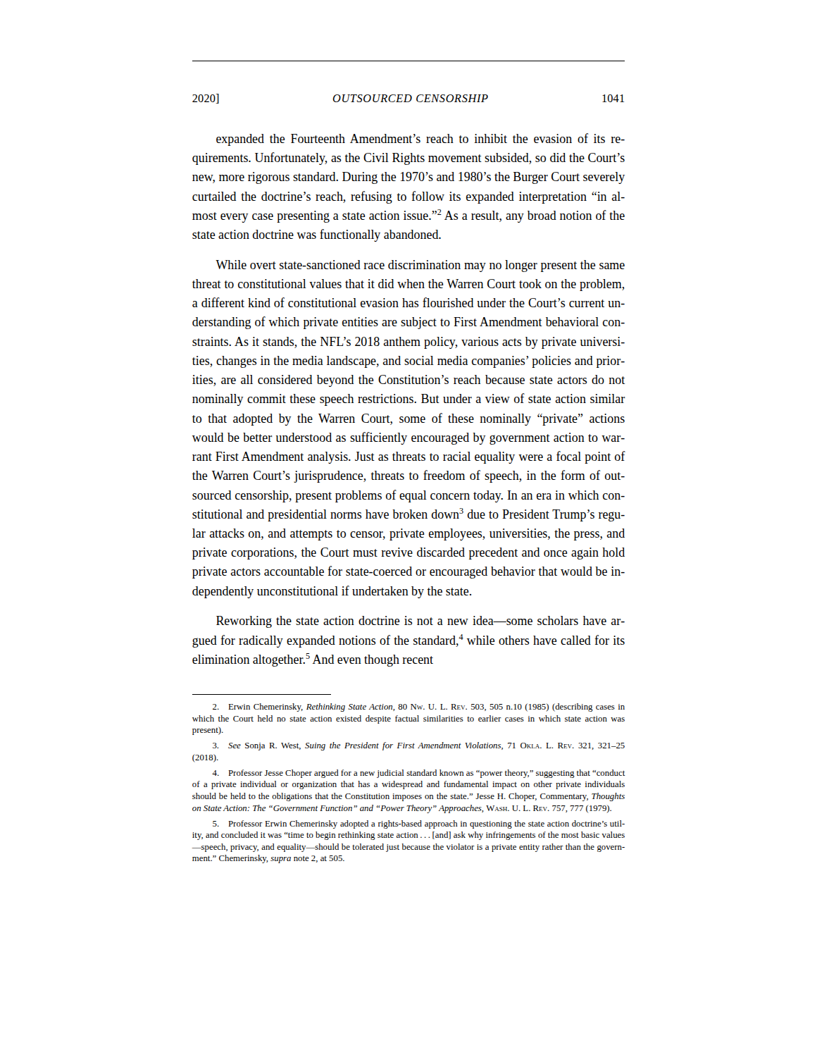2020] Outsourced Censorship 1041
expanded the Fourteenth Amendment’s reach to inhibit the evasion of its requirements. Unfortunately, as the Civil Rights movement subsided, so did the Court’s new, more rigorous standard. During the 1970’s and 1980’s the Burger Court severely curtailed the doctrine’s reach, refusing to follow its expanded interpretation “in almost every case presenting a state action issue.”2 As a result, any broad notion of the state action doctrine was functionally abandoned.
While overt state-sanctioned race discrimination may no longer present the same threat to constitutional values that it did when the Warren Court took on the problem, a different kind of constitutional evasion has flourished under the Court’s current understanding of which private entities are subject to First Amendment behavioral constraints. As it stands, the NFL’s 2018 anthem policy, various acts by private universities, changes in the media landscape, and social media companies’ policies and priorities, are all considered beyond the Constitution’s reach because state actors do not nominally commit these speech restrictions. But under a view of state action similar to that adopted by the Warren Court, some of these nominally “private” actions would be better understood as sufficiently encouraged by government action to warrant First Amendment analysis. Just as threats to racial equality were a focal point of the Warren Court’s jurisprudence, threats to freedom of speech, in the form of outsourced censorship, present problems of equal concern today. In an era in which constitutional and presidential norms have broken down3 due to President Trump’s regular attacks on, and attempts to censor, private employees, universities, the press, and private corporations, the Court must revive discarded precedent and once again hold private actors accountable for state-coerced or encouraged behavior that would be independently unconstitutional if undertaken by the state.
Reworking the state action doctrine is not a new idea—some scholars have argued for radically expanded notions of the standard,4 while others have called for its elimination altogether.5 And even though recent
2. Erwin Chemerinsky, Rethinking State Action, 80 Nw. U. L. Rev. 503, 505 n.10 (1985) (describing cases in which the Court held no state action existed despite factual similarities to earlier cases in which state action was present).
3. See Sonja R. West, Suing the President for First Amendment Violations, 71 Okla. L. Rev. 321, 321–25 (2018).
4. Professor Jesse Choper argued for a new judicial standard known as “power theory,” suggesting that “conduct of a private individual or organization that has a widespread and fundamental impact on other private individuals should be held to the obligations that the Constitution imposes on the state.” Jesse H. Choper, Commentary, Thoughts on State Action: The “Government Function” and “Power Theory” Approaches, Wash. U. L. Rev. 757, 777 (1979).
5. Professor Erwin Chemerinsky adopted a rights-based approach in questioning the state action doctrine’s utility, and concluded it was “time to begin rethinking state action . . . [and] ask why infringements of the most basic values—speech, privacy, and equality—should be tolerated just because the violator is a private entity rather than the government.” Chemerinsky, supra note 2, at 505.